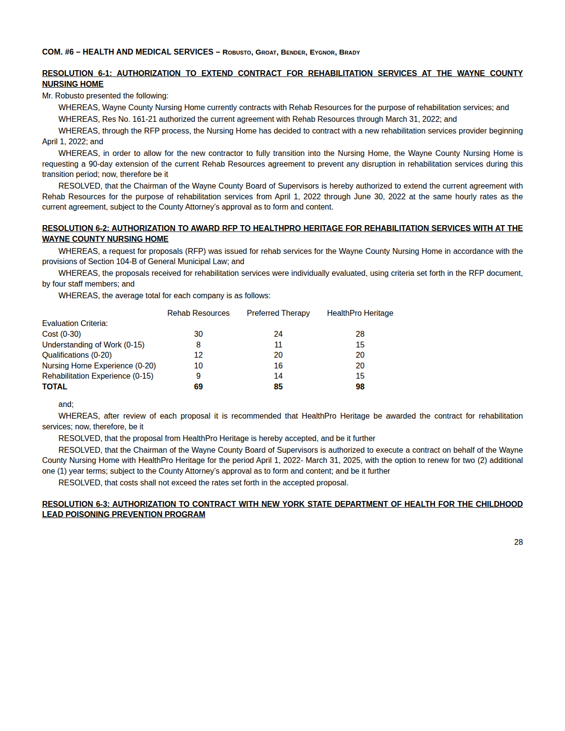COM. #6 – HEALTH AND MEDICAL SERVICES – Robusto, Groat, Bender, Eygnor, Brady
RESOLUTION 6-1: AUTHORIZATION TO EXTEND CONTRACT FOR REHABILITATION SERVICES AT THE WAYNE COUNTY NURSING HOME
Mr. Robusto presented the following:
WHEREAS, Wayne County Nursing Home currently contracts with Rehab Resources for the purpose of rehabilitation services; and
WHEREAS, Res No. 161-21 authorized the current agreement with Rehab Resources through March 31, 2022; and
WHEREAS, through the RFP process, the Nursing Home has decided to contract with a new rehabilitation services provider beginning April 1, 2022; and
WHEREAS, in order to allow for the new contractor to fully transition into the Nursing Home, the Wayne County Nursing Home is requesting a 90-day extension of the current Rehab Resources agreement to prevent any disruption in rehabilitation services during this transition period; now, therefore be it
RESOLVED, that the Chairman of the Wayne County Board of Supervisors is hereby authorized to extend the current agreement with Rehab Resources for the purpose of rehabilitation services from April 1, 2022 through June 30, 2022 at the same hourly rates as the current agreement, subject to the County Attorney’s approval as to form and content.
RESOLUTION 6-2: AUTHORIZATION TO AWARD RFP TO HEALTHPRO HERITAGE FOR REHABILITATION SERVICES WITH AT THE WAYNE COUNTY NURSING HOME
WHEREAS, a request for proposals (RFP) was issued for rehab services for the Wayne County Nursing Home in accordance with the provisions of Section 104-B of General Municipal Law; and
WHEREAS, the proposals received for rehabilitation services were individually evaluated, using criteria set forth in the RFP document, by four staff members; and
WHEREAS, the average total for each company is as follows:
| | Rehab Resources | Preferred Therapy | HealthPro Heritage |
| --- | --- | --- | --- |
| Evaluation Criteria: |
| Cost (0-30) | 30 | 24 | 28 |
| Understanding of Work (0-15) | 8 | 11 | 15 |
| Qualifications (0-20) | 12 | 20 | 20 |
| Nursing Home Experience (0-20) | 10 | 16 | 20 |
| Rehabilitation Experience (0-15) | 9 | 14 | 15 |
| TOTAL | 69 | 85 | 98 |
and;
WHEREAS, after review of each proposal it is recommended that HealthPro Heritage be awarded the contract for rehabilitation services; now, therefore, be it
RESOLVED, that the proposal from HealthPro Heritage is hereby accepted, and be it further
RESOLVED, that the Chairman of the Wayne County Board of Supervisors is authorized to execute a contract on behalf of the Wayne County Nursing Home with HealthPro Heritage for the period April 1, 2022- March 31, 2025, with the option to renew for two (2) additional one (1) year terms; subject to the County Attorney’s approval as to form and content; and be it further
RESOLVED, that costs shall not exceed the rates set forth in the accepted proposal.
RESOLUTION 6-3: AUTHORIZATION TO CONTRACT WITH NEW YORK STATE DEPARTMENT OF HEALTH FOR THE CHILDHOOD LEAD POISONING PREVENTION PROGRAM
28